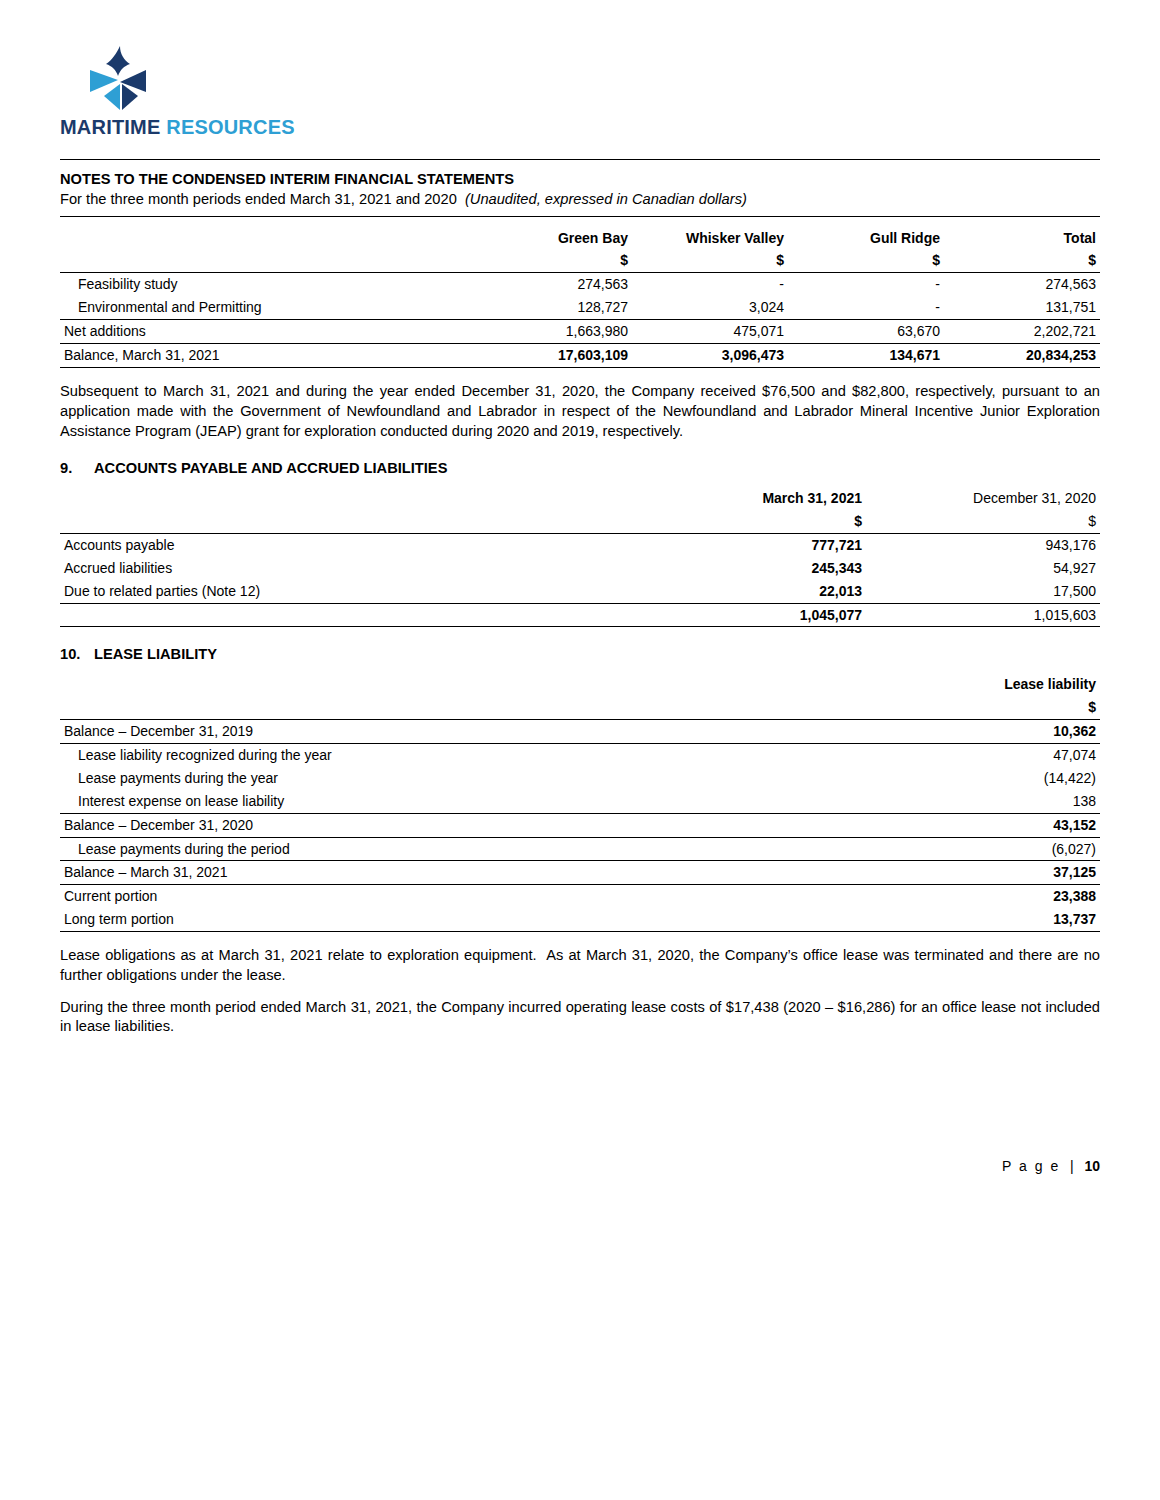MARITIME RESOURCES
NOTES TO THE CONDENSED INTERIM FINANCIAL STATEMENTS
For the three month periods ended March 31, 2021 and 2020 (Unaudited, expressed in Canadian dollars)
| | Green Bay | Whisker Valley | Gull Ridge | Total |
| --- | --- | --- | --- | --- |
| | $ | $ | $ | $ |
| Feasibility study | 274,563 | - | - | 274,563 |
| Environmental and Permitting | 128,727 | 3,024 | - | 131,751 |
| Net additions | 1,663,980 | 475,071 | 63,670 | 2,202,721 |
| Balance, March 31, 2021 | 17,603,109 | 3,096,473 | 134,671 | 20,834,253 |
Subsequent to March 31, 2021 and during the year ended December 31, 2020, the Company received $76,500 and $82,800, respectively, pursuant to an application made with the Government of Newfoundland and Labrador in respect of the Newfoundland and Labrador Mineral Incentive Junior Exploration Assistance Program (JEAP) grant for exploration conducted during 2020 and 2019, respectively.
9. ACCOUNTS PAYABLE AND ACCRUED LIABILITIES
| | March 31, 2021 | December 31, 2020 |
| --- | --- | --- |
| | $ | $ |
| Accounts payable | 777,721 | 943,176 |
| Accrued liabilities | 245,343 | 54,927 |
| Due to related parties (Note 12) | 22,013 | 17,500 |
| | 1,045,077 | 1,015,603 |
10. LEASE LIABILITY
| | Lease liability |
| --- | --- |
| | $ |
| Balance – December 31, 2019 | 10,362 |
| Lease liability recognized during the year | 47,074 |
| Lease payments during the year | (14,422) |
| Interest expense on lease liability | 138 |
| Balance – December 31, 2020 | 43,152 |
| Lease payments during the period | (6,027) |
| Balance – March 31, 2021 | 37,125 |
| Current portion | 23,388 |
| Long term portion | 13,737 |
Lease obligations as at March 31, 2021 relate to exploration equipment. As at March 31, 2020, the Company’s office lease was terminated and there are no further obligations under the lease.
During the three month period ended March 31, 2021, the Company incurred operating lease costs of $17,438 (2020 – $16,286) for an office lease not included in lease liabilities.
P a g e | 10